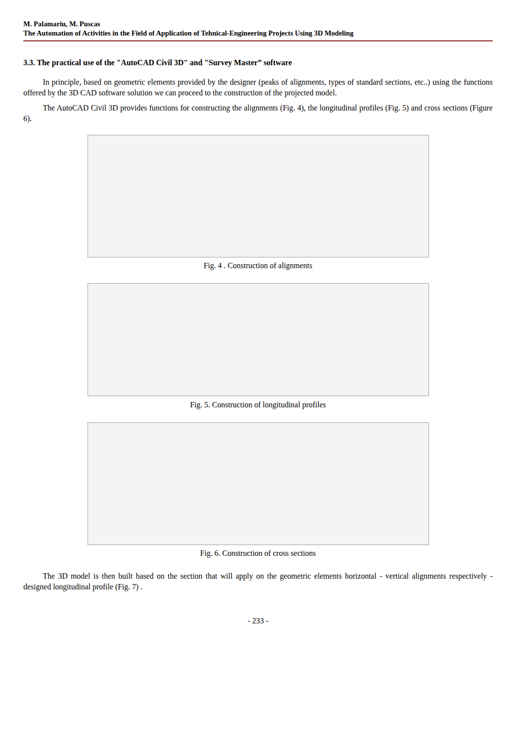M. Palamariu, M. Puscas The Automation of Activities in the Field of Application of Tehnical-Engineering Projects Using 3D Modeling
3.3. The practical use of the "AutoCAD Civil 3D" and "Survey Master” software
In principle, based on geometric elements provided by the designer (peaks of alignments, types of standard sections, etc..) using the functions offered by the 3D CAD software solution we can proceed to the construction of the projected model.
The AutoCAD Civil 3D provides functions for constructing the alignments (Fig. 4), the longitudinal profiles (Fig. 5) and cross sections (Figure 6).
Fig. 4 . Construction of alignments
Fig. 5. Construction of longitudinal profiles
Fig. 6. Construction of cross sections
The 3D model is then built based on the section that will apply on the geometric elements horizontal - vertical alignments respectively - designed longitudinal profile (Fig. 7) .
- 233 -